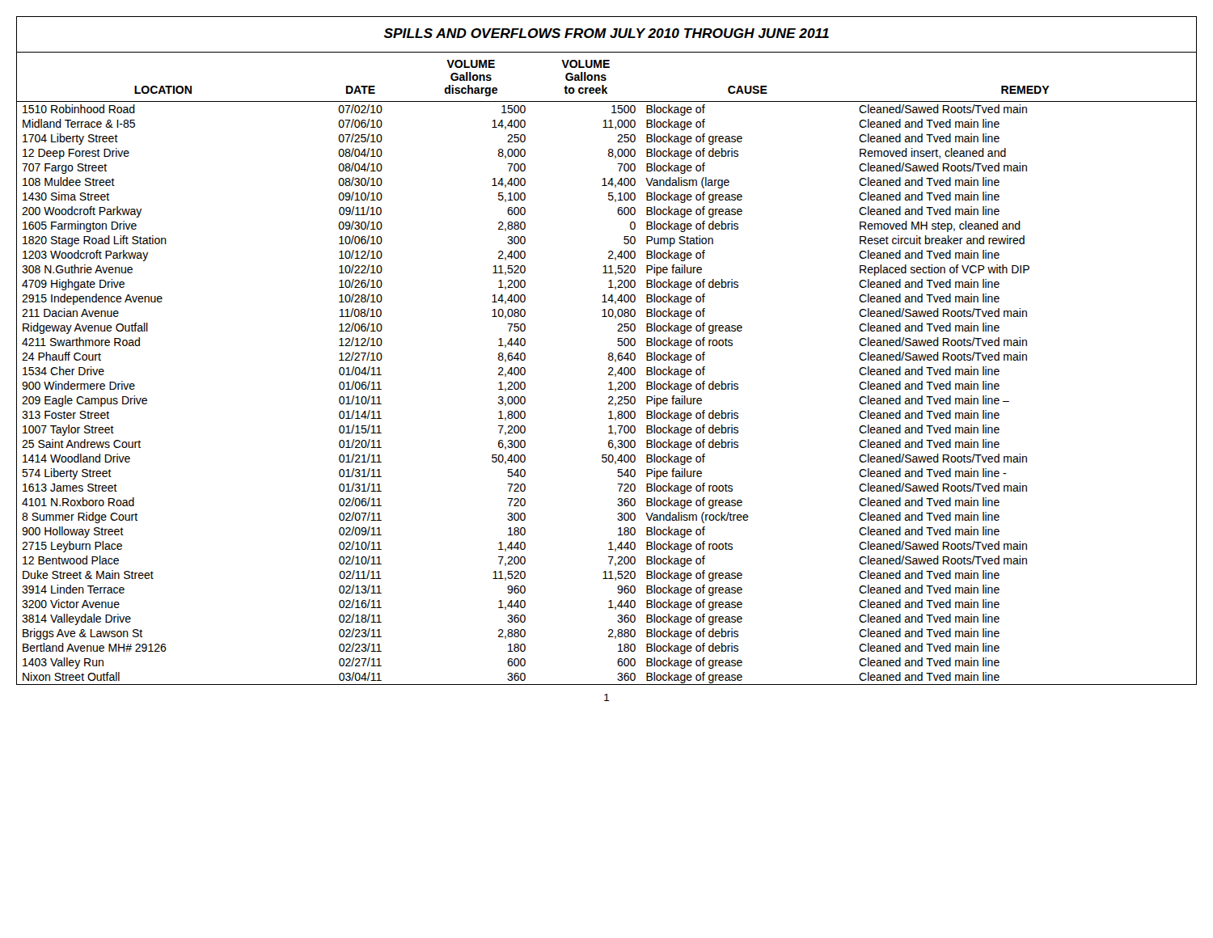SPILLS AND OVERFLOWS FROM JULY 2010 THROUGH JUNE 2011
| LOCATION | DATE | VOLUME Gallons discharge | VOLUME Gallons to creek | CAUSE | REMEDY |
| --- | --- | --- | --- | --- | --- |
| 1510 Robinhood Road | 07/02/10 | 1500 | 1500 | Blockage of | Cleaned/Sawed Roots/Tved main |
| Midland Terrace & I-85 | 07/06/10 | 14,400 | 11,000 | Blockage of | Cleaned and Tved main line |
| 1704 Liberty Street | 07/25/10 | 250 | 250 | Blockage of grease | Cleaned and Tved main line |
| 12 Deep Forest Drive | 08/04/10 | 8,000 | 8,000 | Blockage of debris | Removed insert, cleaned and |
| 707 Fargo Street | 08/04/10 | 700 | 700 | Blockage of | Cleaned/Sawed Roots/Tved main |
| 108 Muldee Street | 08/30/10 | 14,400 | 14,400 | Vandalism (large | Cleaned and Tved main line |
| 1430 Sima Street | 09/10/10 | 5,100 | 5,100 | Blockage of grease | Cleaned and Tved main line |
| 200 Woodcroft Parkway | 09/11/10 | 600 | 600 | Blockage of grease | Cleaned and Tved main line |
| 1605 Farmington Drive | 09/30/10 | 2,880 | 0 | Blockage of debris | Removed MH step, cleaned and |
| 1820 Stage Road Lift Station | 10/06/10 | 300 | 50 | Pump Station | Reset circuit breaker and rewired |
| 1203 Woodcroft Parkway | 10/12/10 | 2,400 | 2,400 | Blockage of | Cleaned and Tved main line |
| 308 N.Guthrie Avenue | 10/22/10 | 11,520 | 11,520 | Pipe failure | Replaced section of VCP with DIP |
| 4709 Highgate Drive | 10/26/10 | 1,200 | 1,200 | Blockage of debris | Cleaned and Tved main line |
| 2915 Independence Avenue | 10/28/10 | 14,400 | 14,400 | Blockage of | Cleaned and Tved main line |
| 211 Dacian Avenue | 11/08/10 | 10,080 | 10,080 | Blockage of | Cleaned/Sawed Roots/Tved main |
| Ridgeway Avenue Outfall | 12/06/10 | 750 | 250 | Blockage of grease | Cleaned and Tved main line |
| 4211 Swarthmore Road | 12/12/10 | 1,440 | 500 | Blockage of roots | Cleaned/Sawed Roots/Tved main |
| 24 Phauff Court | 12/27/10 | 8,640 | 8,640 | Blockage of | Cleaned/Sawed Roots/Tved main |
| 1534 Cher Drive | 01/04/11 | 2,400 | 2,400 | Blockage of | Cleaned and Tved main line |
| 900 Windermere Drive | 01/06/11 | 1,200 | 1,200 | Blockage of debris | Cleaned and Tved main line |
| 209 Eagle Campus Drive | 01/10/11 | 3,000 | 2,250 | Pipe failure | Cleaned and Tved main line – |
| 313 Foster Street | 01/14/11 | 1,800 | 1,800 | Blockage of debris | Cleaned and Tved main line |
| 1007 Taylor Street | 01/15/11 | 7,200 | 1,700 | Blockage of debris | Cleaned and Tved main line |
| 25 Saint Andrews Court | 01/20/11 | 6,300 | 6,300 | Blockage of debris | Cleaned and Tved main line |
| 1414 Woodland Drive | 01/21/11 | 50,400 | 50,400 | Blockage of | Cleaned/Sawed Roots/Tved main |
| 574 Liberty Street | 01/31/11 | 540 | 540 | Pipe failure | Cleaned and Tved main line - |
| 1613 James Street | 01/31/11 | 720 | 720 | Blockage of roots | Cleaned/Sawed Roots/Tved main |
| 4101 N.Roxboro Road | 02/06/11 | 720 | 360 | Blockage of grease | Cleaned and Tved main line |
| 8 Summer Ridge Court | 02/07/11 | 300 | 300 | Vandalism (rock/tree | Cleaned and Tved main line |
| 900 Holloway Street | 02/09/11 | 180 | 180 | Blockage of | Cleaned and Tved main line |
| 2715 Leyburn Place | 02/10/11 | 1,440 | 1,440 | Blockage of roots | Cleaned/Sawed Roots/Tved main |
| 12 Bentwood Place | 02/10/11 | 7,200 | 7,200 | Blockage of | Cleaned/Sawed Roots/Tved main |
| Duke Street & Main Street | 02/11/11 | 11,520 | 11,520 | Blockage of grease | Cleaned and Tved main line |
| 3914 Linden Terrace | 02/13/11 | 960 | 960 | Blockage of grease | Cleaned and Tved main line |
| 3200 Victor Avenue | 02/16/11 | 1,440 | 1,440 | Blockage of grease | Cleaned and Tved main line |
| 3814 Valleydale Drive | 02/18/11 | 360 | 360 | Blockage of grease | Cleaned and Tved main line |
| Briggs Ave & Lawson St | 02/23/11 | 2,880 | 2,880 | Blockage of debris | Cleaned and Tved main line |
| Bertland Avenue MH# 29126 | 02/23/11 | 180 | 180 | Blockage of debris | Cleaned and Tved main line |
| 1403 Valley Run | 02/27/11 | 600 | 600 | Blockage of grease | Cleaned and Tved main line |
| Nixon Street Outfall | 03/04/11 | 360 | 360 | Blockage of grease | Cleaned and Tved main line |
1